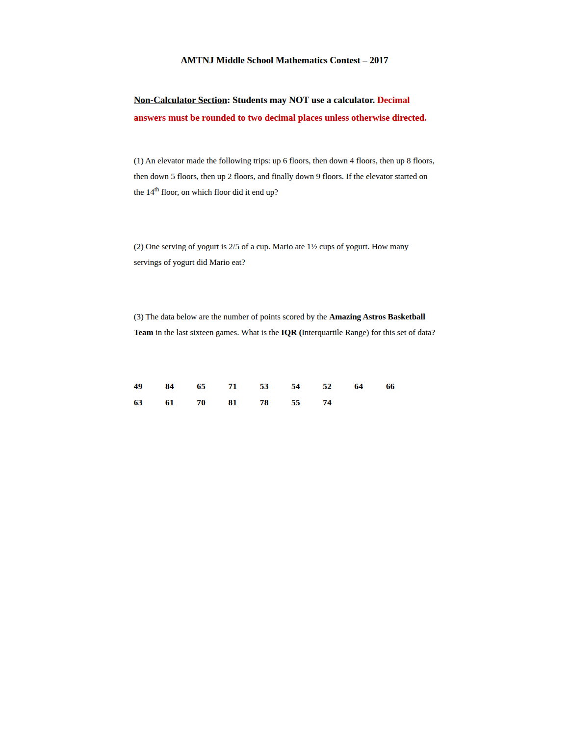AMTNJ Middle School Mathematics Contest – 2017
Non-Calculator Section: Students may NOT use a calculator. Decimal answers must be rounded to two decimal places unless otherwise directed.
(1) An elevator made the following trips: up 6 floors, then down 4 floors, then up 8 floors, then down 5 floors, then up 2 floors, and finally down 9 floors. If the elevator started on the 14th floor, on which floor did it end up?
(2) One serving of yogurt is 2/5 of a cup. Mario ate 1½ cups of yogurt. How many servings of yogurt did Mario eat?
(3) The data below are the number of points scored by the Amazing Astros Basketball Team in the last sixteen games. What is the IQR (Interquartile Range) for this set of data?
49 84 65 71 53 54 52 64 66 63 61 70 81 78 55 74